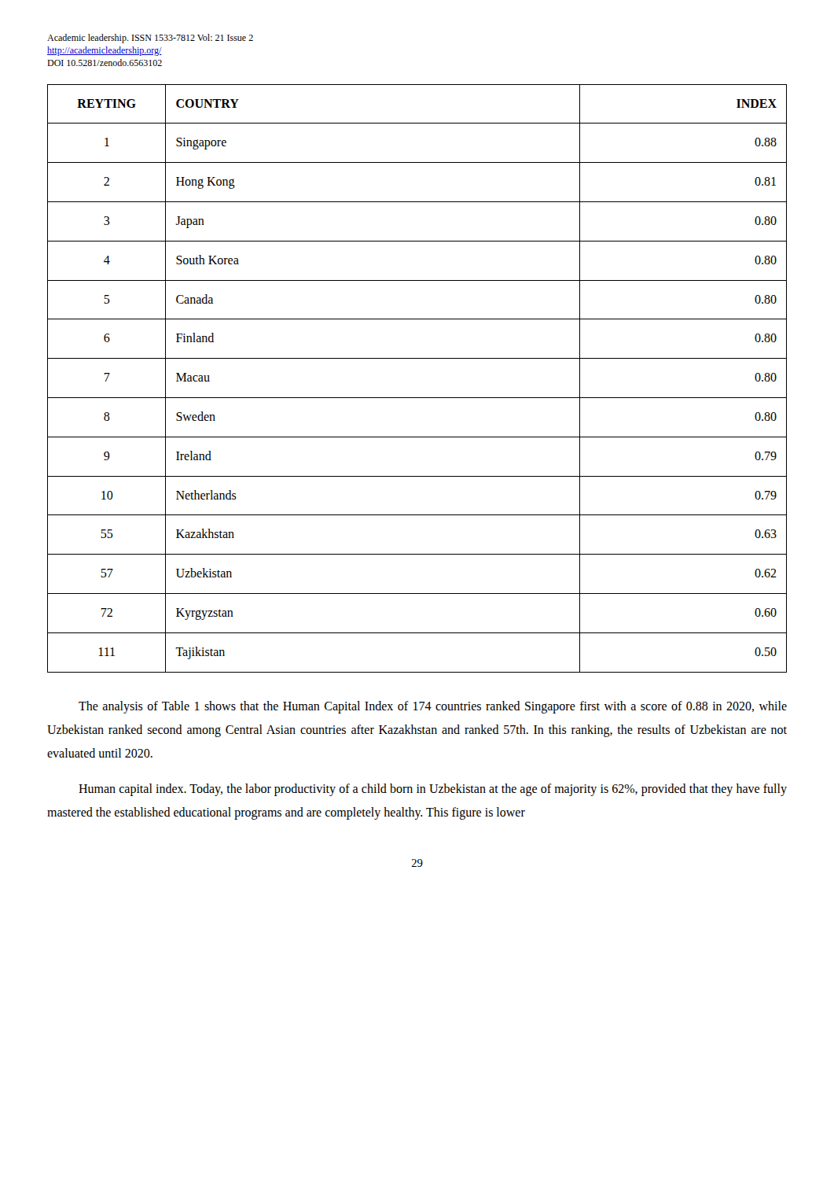Academic leadership. ISSN 1533-7812 Vol: 21 Issue 2
http://academicleadership.org/
DOI 10.5281/zenodo.6563102
| REYTING | COUNTRY | INDEX |
| --- | --- | --- |
| 1 | Singapore | 0.88 |
| 2 | Hong Kong | 0.81 |
| 3 | Japan | 0.80 |
| 4 | South Korea | 0.80 |
| 5 | Canada | 0.80 |
| 6 | Finland | 0.80 |
| 7 | Macau | 0.80 |
| 8 | Sweden | 0.80 |
| 9 | Ireland | 0.79 |
| 10 | Netherlands | 0.79 |
| 55 | Kazakhstan | 0.63 |
| 57 | Uzbekistan | 0.62 |
| 72 | Kyrgyzstan | 0.60 |
| 111 | Tajikistan | 0.50 |
The analysis of Table 1 shows that the Human Capital Index of 174 countries ranked Singapore first with a score of 0.88 in 2020, while Uzbekistan ranked second among Central Asian countries after Kazakhstan and ranked 57th. In this ranking, the results of Uzbekistan are not evaluated until 2020.
Human capital index. Today, the labor productivity of a child born in Uzbekistan at the age of majority is 62%, provided that they have fully mastered the established educational programs and are completely healthy. This figure is lower
29